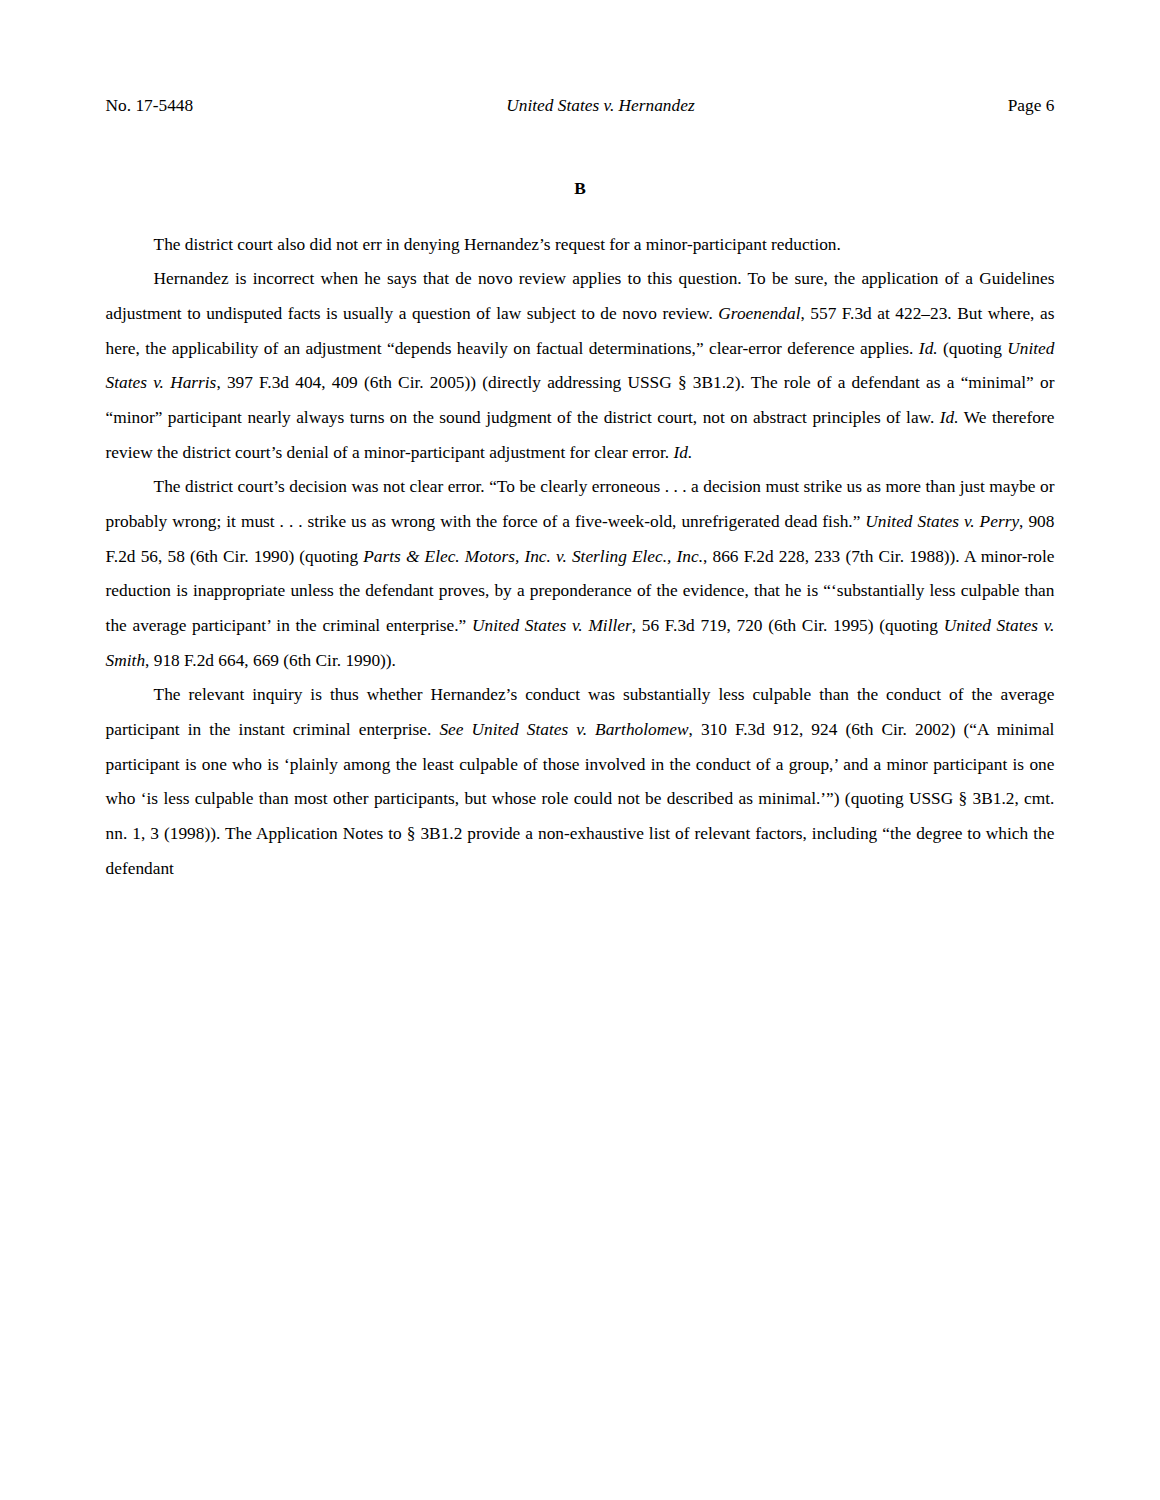No. 17-5448 United States v. Hernandez Page 6
B
The district court also did not err in denying Hernandez’s request for a minor-participant reduction.
Hernandez is incorrect when he says that de novo review applies to this question. To be sure, the application of a Guidelines adjustment to undisputed facts is usually a question of law subject to de novo review. Groenendal, 557 F.3d at 422–23. But where, as here, the applicability of an adjustment “depends heavily on factual determinations,” clear-error deference applies. Id. (quoting United States v. Harris, 397 F.3d 404, 409 (6th Cir. 2005)) (directly addressing USSG § 3B1.2). The role of a defendant as a “minimal” or “minor” participant nearly always turns on the sound judgment of the district court, not on abstract principles of law. Id. We therefore review the district court’s denial of a minor-participant adjustment for clear error. Id.
The district court’s decision was not clear error. “To be clearly erroneous . . . a decision must strike us as more than just maybe or probably wrong; it must . . . strike us as wrong with the force of a five-week-old, unrefrigerated dead fish.” United States v. Perry, 908 F.2d 56, 58 (6th Cir. 1990) (quoting Parts & Elec. Motors, Inc. v. Sterling Elec., Inc., 866 F.2d 228, 233 (7th Cir. 1988)). A minor-role reduction is inappropriate unless the defendant proves, by a preponderance of the evidence, that he is “‘substantially less culpable than the average participant’ in the criminal enterprise.” United States v. Miller, 56 F.3d 719, 720 (6th Cir. 1995) (quoting United States v. Smith, 918 F.2d 664, 669 (6th Cir. 1990)).
The relevant inquiry is thus whether Hernandez’s conduct was substantially less culpable than the conduct of the average participant in the instant criminal enterprise. See United States v. Bartholomew, 310 F.3d 912, 924 (6th Cir. 2002) (“A minimal participant is one who is ‘plainly among the least culpable of those involved in the conduct of a group,’ and a minor participant is one who ‘is less culpable than most other participants, but whose role could not be described as minimal.’”) (quoting USSG § 3B1.2, cmt. nn. 1, 3 (1998)). The Application Notes to § 3B1.2 provide a non-exhaustive list of relevant factors, including “the degree to which the defendant